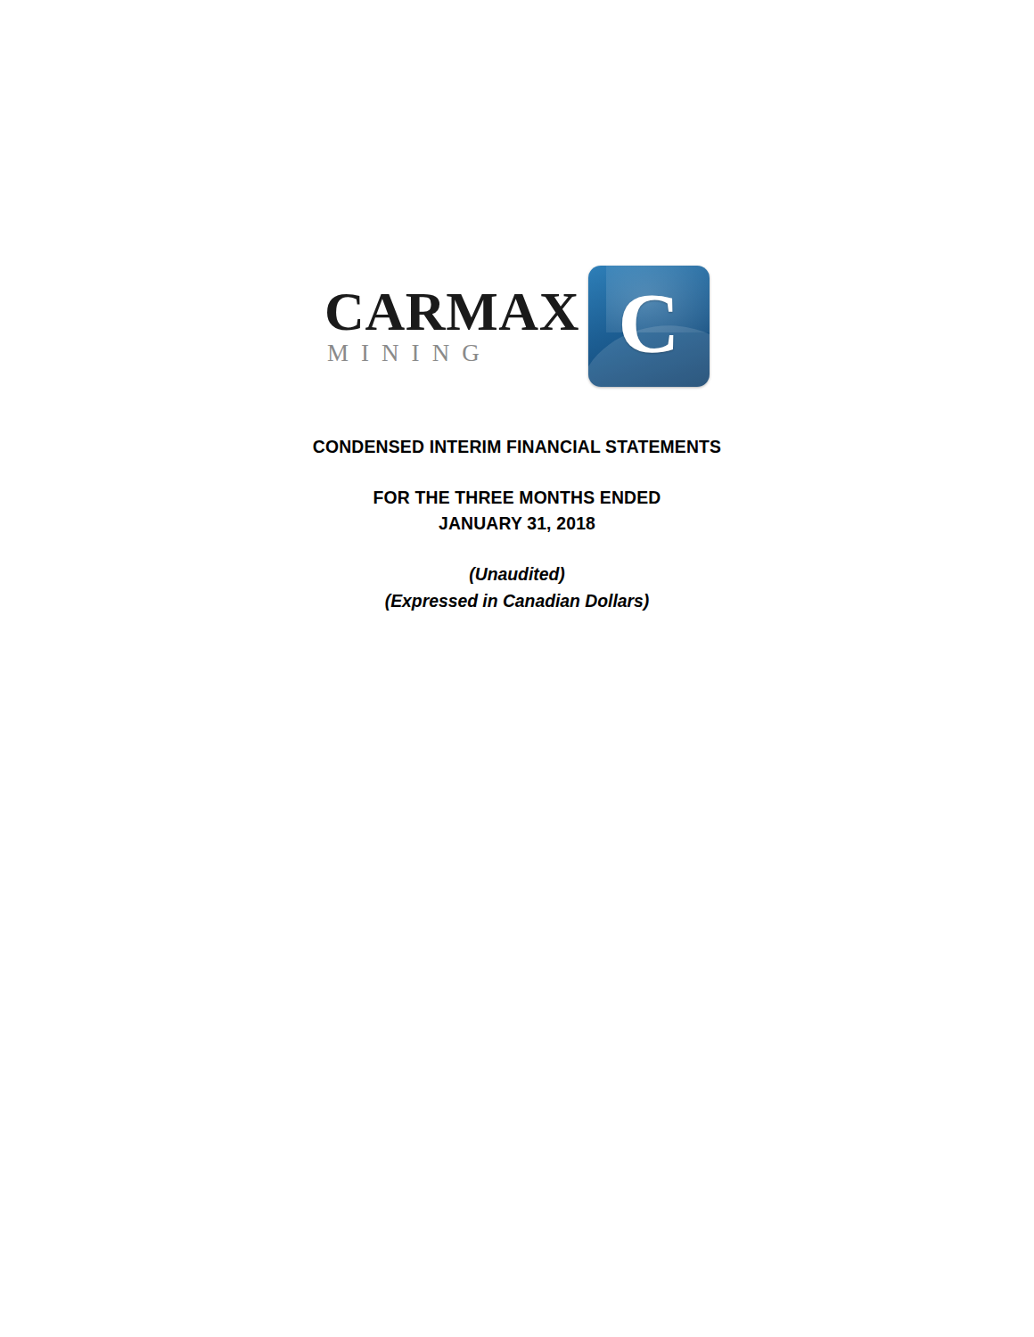CARMAX
MINING
C
CONDENSED INTERIM FINANCIAL STATEMENTS
FOR THE THREE MONTHS ENDED
JANUARY 31, 2018
(Unaudited)
(Expressed in Canadian Dollars)